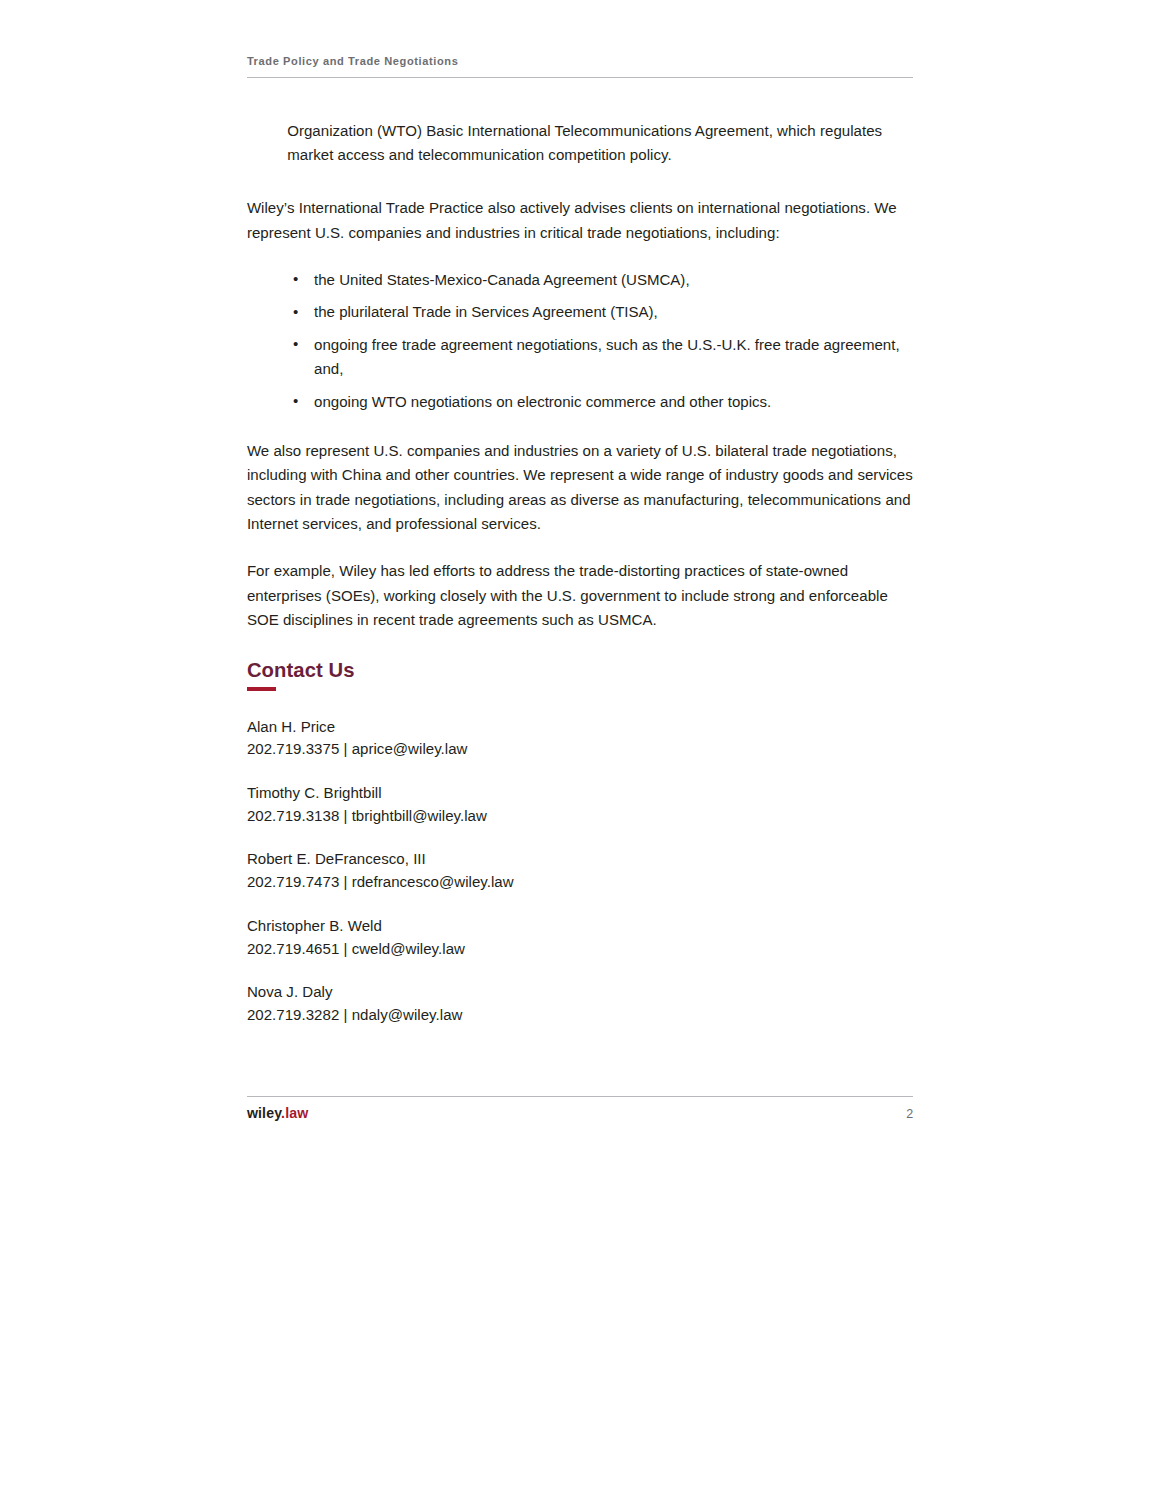Trade Policy and Trade Negotiations
Organization (WTO) Basic International Telecommunications Agreement, which regulates market access and telecommunication competition policy.
Wiley’s International Trade Practice also actively advises clients on international negotiations. We represent U.S. companies and industries in critical trade negotiations, including:
the United States-Mexico-Canada Agreement (USMCA),
the plurilateral Trade in Services Agreement (TISA),
ongoing free trade agreement negotiations, such as the U.S.-U.K. free trade agreement, and,
ongoing WTO negotiations on electronic commerce and other topics.
We also represent U.S. companies and industries on a variety of U.S. bilateral trade negotiations, including with China and other countries. We represent a wide range of industry goods and services sectors in trade negotiations, including areas as diverse as manufacturing, telecommunications and Internet services, and professional services.
For example, Wiley has led efforts to address the trade-distorting practices of state-owned enterprises (SOEs), working closely with the U.S. government to include strong and enforceable SOE disciplines in recent trade agreements such as USMCA.
Contact Us
Alan H. Price
202.719.3375 | aprice@wiley.law
Timothy C. Brightbill
202.719.3138 | tbrightbill@wiley.law
Robert E. DeFrancesco, III
202.719.7473 | rdefrancesco@wiley.law
Christopher B. Weld
202.719.4651 | cweld@wiley.law
Nova J. Daly
202.719.3282 | ndaly@wiley.law
wiley.law
2